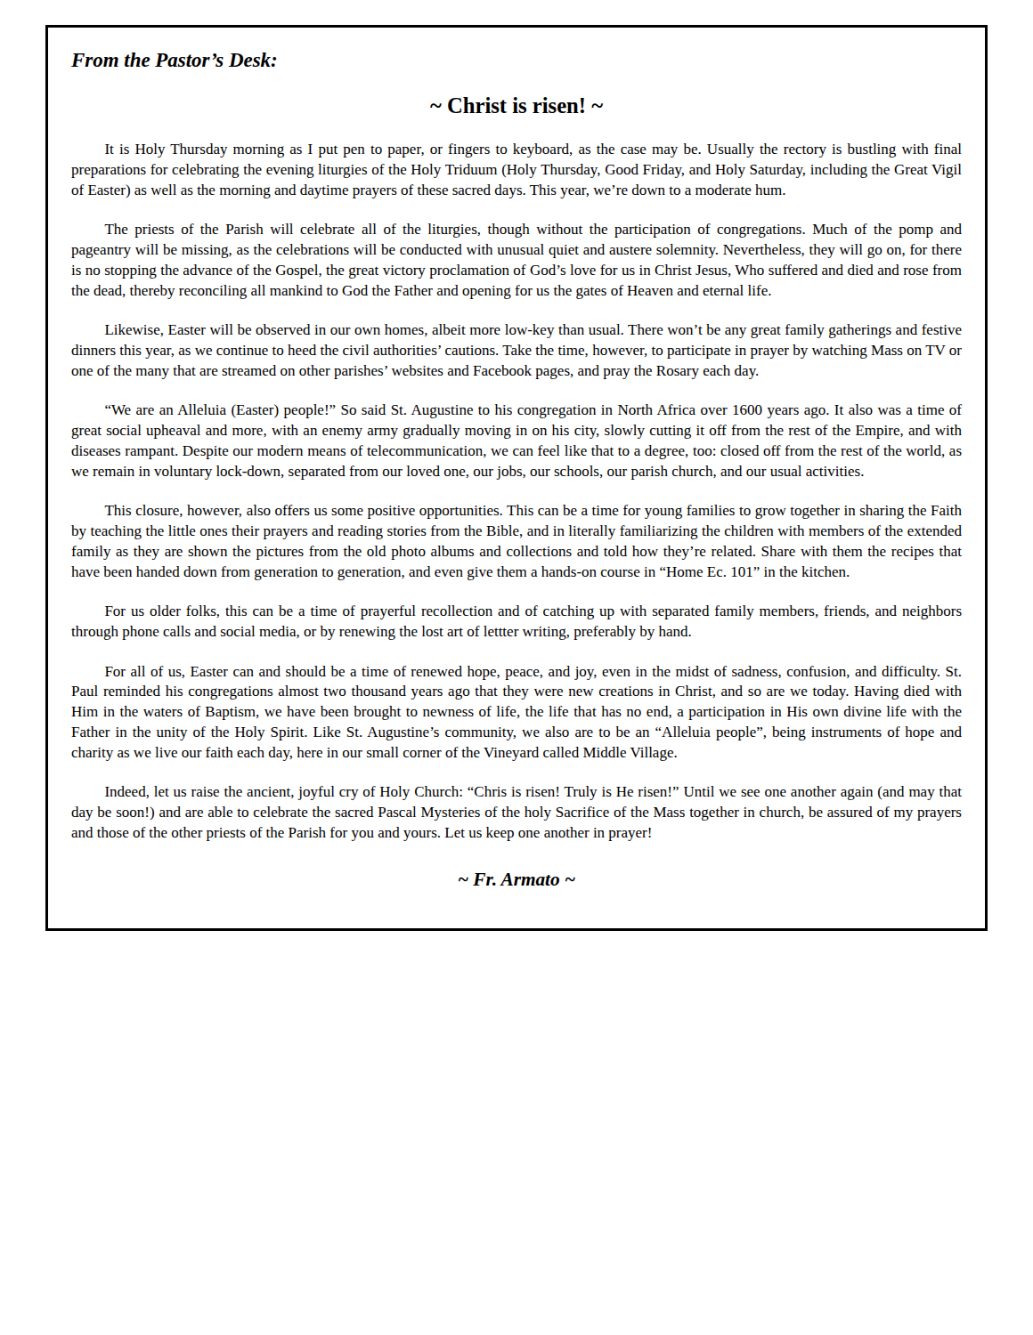From the Pastor’s Desk:
~ Christ is risen! ~
It is Holy Thursday morning as I put pen to paper, or fingers to keyboard, as the case may be. Usually the rectory is bustling with final preparations for celebrating the evening liturgies of the Holy Triduum (Holy Thursday, Good Friday, and Holy Saturday, including the Great Vigil of Easter) as well as the morning and daytime prayers of these sacred days. This year, we’re down to a moderate hum.
The priests of the Parish will celebrate all of the liturgies, though without the participation of congregations. Much of the pomp and pageantry will be missing, as the celebrations will be conducted with unusual quiet and austere solemnity. Nevertheless, they will go on, for there is no stopping the advance of the Gospel, the great victory proclamation of God’s love for us in Christ Jesus, Who suffered and died and rose from the dead, thereby reconciling all mankind to God the Father and opening for us the gates of Heaven and eternal life.
Likewise, Easter will be observed in our own homes, albeit more low-key than usual. There won’t be any great family gatherings and festive dinners this year, as we continue to heed the civil authorities’ cautions. Take the time, however, to participate in prayer by watching Mass on TV or one of the many that are streamed on other parishes’ websites and Facebook pages, and pray the Rosary each day.
“We are an Alleluia (Easter) people!” So said St. Augustine to his congregation in North Africa over 1600 years ago. It also was a time of great social upheaval and more, with an enemy army gradually moving in on his city, slowly cutting it off from the rest of the Empire, and with diseases rampant. Despite our modern means of telecommunication, we can feel like that to a degree, too: closed off from the rest of the world, as we remain in voluntary lock-down, separated from our loved one, our jobs, our schools, our parish church, and our usual activities.
This closure, however, also offers us some positive opportunities. This can be a time for young families to grow together in sharing the Faith by teaching the little ones their prayers and reading stories from the Bible, and in literally familiarizing the children with members of the extended family as they are shown the pictures from the old photo albums and collections and told how they’re related. Share with them the recipes that have been handed down from generation to generation, and even give them a hands-on course in “Home Ec. 101” in the kitchen.
For us older folks, this can be a time of prayerful recollection and of catching up with separated family members, friends, and neighbors through phone calls and social media, or by renewing the lost art of lettter writing, preferably by hand.
For all of us, Easter can and should be a time of renewed hope, peace, and joy, even in the midst of sadness, confusion, and difficulty. St. Paul reminded his congregations almost two thousand years ago that they were new creations in Christ, and so are we today. Having died with Him in the waters of Baptism, we have been brought to newness of life, the life that has no end, a participation in His own divine life with the Father in the unity of the Holy Spirit. Like St. Augustine’s community, we also are to be an “Alleluia people”, being instruments of hope and charity as we live our faith each day, here in our small corner of the Vineyard called Middle Village.
Indeed, let us raise the ancient, joyful cry of Holy Church: “Chris is risen! Truly is He risen!” Until we see one another again (and may that day be soon!) and are able to celebrate the sacred Pascal Mysteries of the holy Sacrifice of the Mass together in church, be assured of my prayers and those of the other priests of the Parish for you and yours. Let us keep one another in prayer!
~ Fr. Armato ~